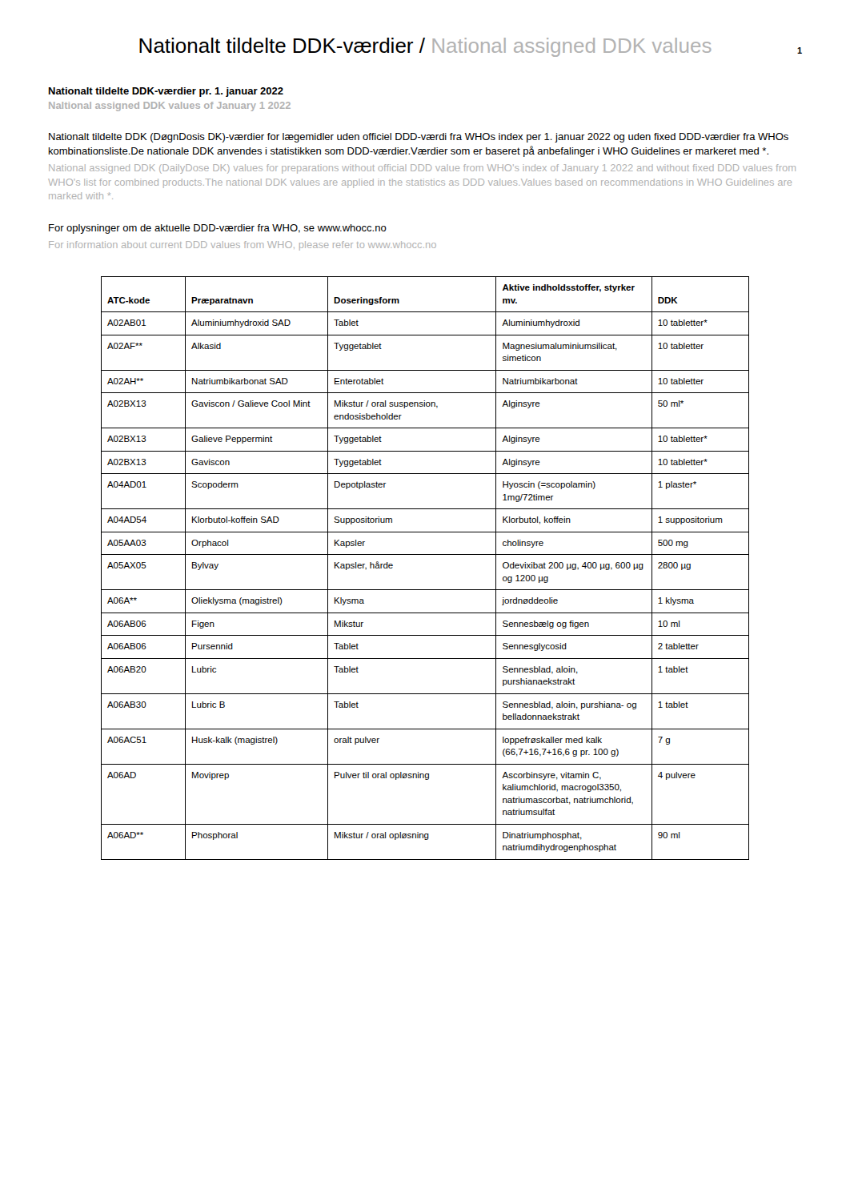Nationalt tildelte DDK-værdier / National assigned DDK values
1
Nationalt tildelte DDK-værdier pr. 1. januar 2022
Naltional assigned DDK values of January 1 2022
Nationalt tildelte DDK (DøgnDosis DK)-værdier for lægemidler uden officiel DDD-værdi fra WHOs index per 1. januar 2022 og uden fixed DDD-værdier fra WHOs kombinationsliste.De nationale DDK anvendes i statistikken som DDD-værdier.Værdier som er baseret på anbefalinger i WHO Guidelines er markeret med *.
National assigned DDK (DailyDose DK) values for preparations without official DDD value from WHO's index of January 1 2022 and without fixed DDD values from WHO's list for combined products.The national DDK values are applied in the statistics as DDD values.Values based on recommendations in WHO Guidelines are marked with *.
For oplysninger om de aktuelle DDD-værdier fra WHO, se www.whocc.no
For information about current DDD values from WHO, please refer to www.whocc.no
| ATC-kode | Præparatnavn | Doseringsform | Aktive indholdsstoffer, styrker mv. | DDK |
| --- | --- | --- | --- | --- |
| A02AB01 | Aluminiumhydroxid SAD | Tablet | Aluminiumhydroxid | 10 tabletter* |
| A02AF** | Alkasid | Tyggetablet | Magnesiumaluminiumsilicat, simeticon | 10 tabletter |
| A02AH** | Natriumbikarbonat SAD | Enterotablet | Natriumbikarbonat | 10 tabletter |
| A02BX13 | Gaviscon / Galieve Cool Mint | Mikstur / oral suspension, endosisbeholder | Alginsyre | 50 ml* |
| A02BX13 | Galieve Peppermint | Tyggetablet | Alginsyre | 10 tabletter* |
| A02BX13 | Gaviscon | Tyggetablet | Alginsyre | 10 tabletter* |
| A04AD01 | Scopoderm | Depotplaster | Hyoscin (=scopolamin) 1mg/72timer | 1 plaster* |
| A04AD54 | Klorbutol-koffein SAD | Suppositorium | Klorbutol, koffein | 1 suppositorium |
| A05AA03 | Orphacol | Kapsler | cholinsyre | 500 mg |
| A05AX05 | Bylvay | Kapsler, hårde | Odevixibat 200 µg, 400 µg, 600 µg og 1200 µg | 2800 µg |
| A06A** | Olieklysma (magistrel) | Klysma | jordnøddeolie | 1 klysma |
| A06AB06 | Figen | Mikstur | Sennesbælg og figen | 10 ml |
| A06AB06 | Pursennid | Tablet | Sennesglycosid | 2 tabletter |
| A06AB20 | Lubric | Tablet | Sennesblad, aloin, purshianaekstrakt | 1 tablet |
| A06AB30 | Lubric B | Tablet | Sennesblad, aloin, purshiana- og belladonnaekstrakt | 1 tablet |
| A06AC51 | Husk-kalk (magistrel) | oralt pulver | loppefrøskaller med kalk (66,7+16,7+16,6 g pr. 100 g) | 7 g |
| A06AD | Moviprep | Pulver til oral opløsning | Ascorbinsyre, vitamin C, kaliumchlorid, macrogol3350, natriumascorbat, natriumchlorid, natriumsulfat | 4 pulvere |
| A06AD** | Phosphoral | Mikstur / oral opløsning | Dinatriumphosphat, natriumdihydrogenphosphat | 90 ml |